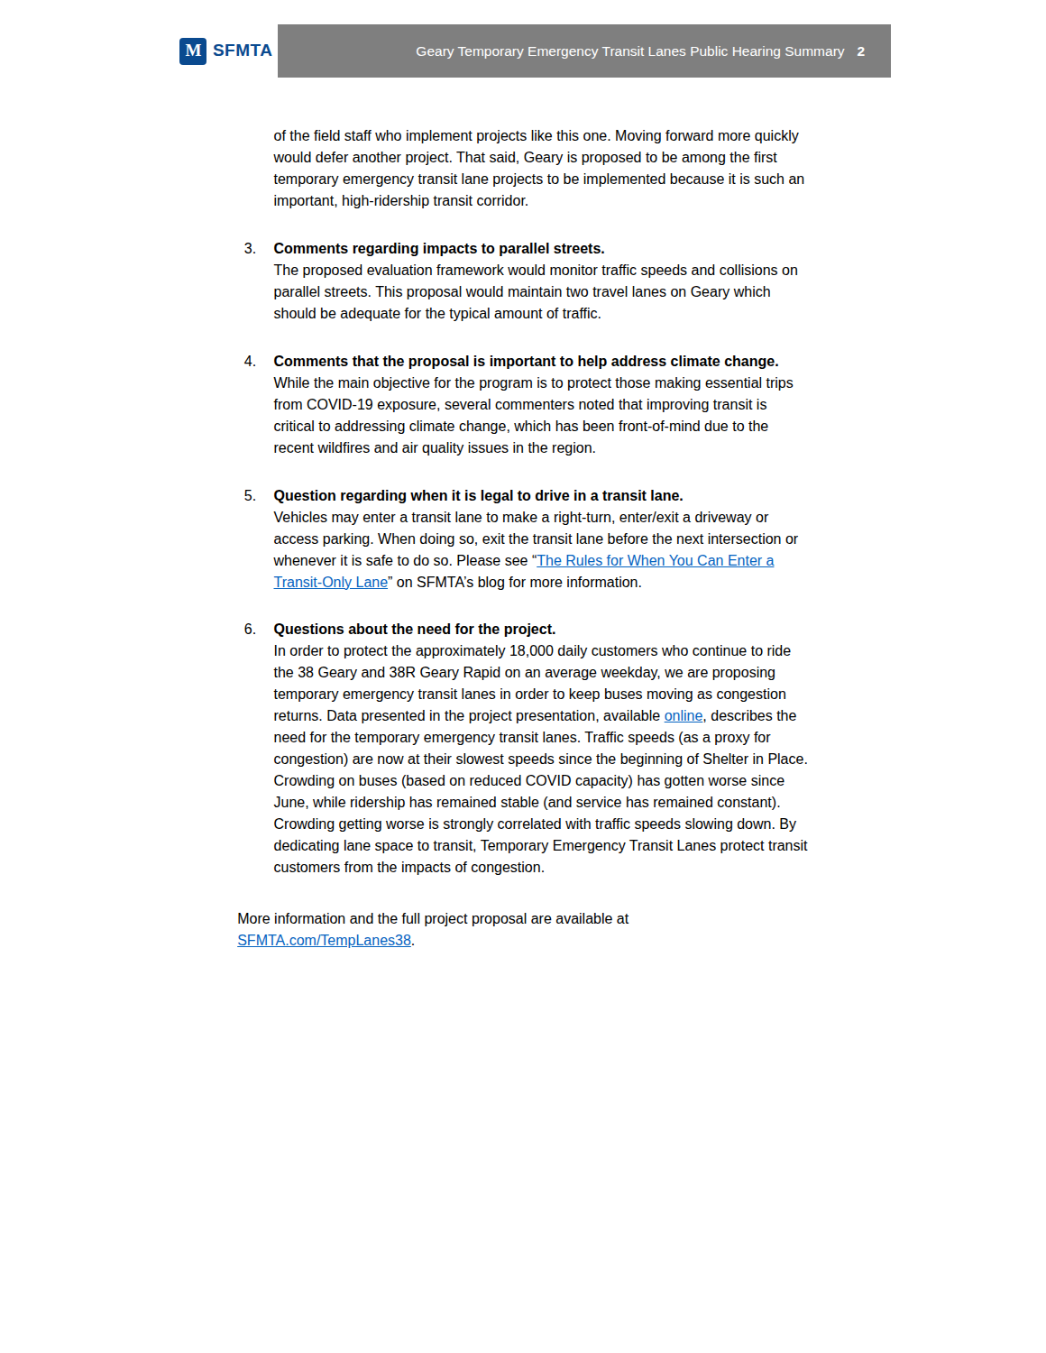M
SFMTA
Geary Temporary Emergency Transit Lanes Public Hearing Summary 2
of the field staff who implement projects like this one. Moving forward more quickly would defer another project. That said, Geary is proposed to be among the first temporary emergency transit lane projects to be implemented because it is such an important, high-ridership transit corridor.
Comments regarding impacts to parallel streets. The proposed evaluation framework would monitor traffic speeds and collisions on parallel streets. This proposal would maintain two travel lanes on Geary which should be adequate for the typical amount of traffic.
Comments that the proposal is important to help address climate change. While the main objective for the program is to protect those making essential trips from COVID-19 exposure, several commenters noted that improving transit is critical to addressing climate change, which has been front-of-mind due to the recent wildfires and air quality issues in the region.
Question regarding when it is legal to drive in a transit lane. Vehicles may enter a transit lane to make a right-turn, enter/exit a driveway or access parking. When doing so, exit the transit lane before the next intersection or whenever it is safe to do so. Please see “The Rules for When You Can Enter a Transit-Only Lane” on SFMTA’s blog for more information.
Questions about the need for the project. In order to protect the approximately 18,000 daily customers who continue to ride the 38 Geary and 38R Geary Rapid on an average weekday, we are proposing temporary emergency transit lanes in order to keep buses moving as congestion returns. Data presented in the project presentation, available online, describes the need for the temporary emergency transit lanes. Traffic speeds (as a proxy for congestion) are now at their slowest speeds since the beginning of Shelter in Place. Crowding on buses (based on reduced COVID capacity) has gotten worse since June, while ridership has remained stable (and service has remained constant). Crowding getting worse is strongly correlated with traffic speeds slowing down. By dedicating lane space to transit, Temporary Emergency Transit Lanes protect transit customers from the impacts of congestion.
More information and the full project proposal are available at SFMTA.com/TempLanes38.